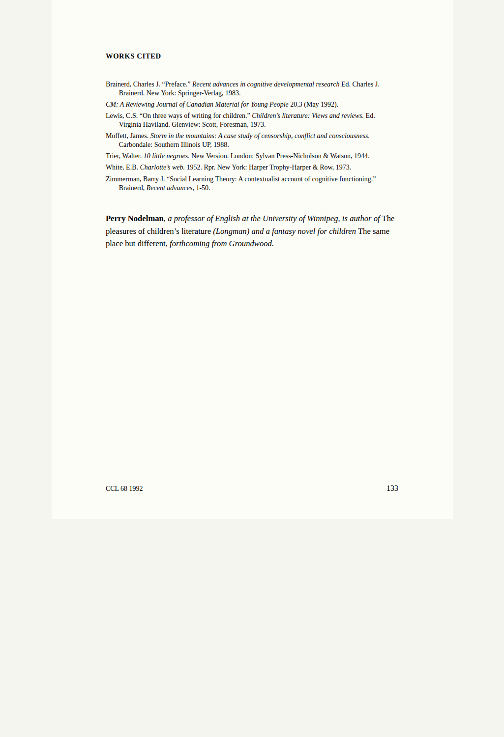WORKS CITED
Brainerd, Charles J. “Preface.” Recent advances in cognitive developmental research Ed. Charles J. Brainerd. New York: Springer-Verlag, 1983.
CM: A Reviewing Journal of Canadian Material for Young People 20,3 (May 1992).
Lewis, C.S. “On three ways of writing for children.” Children’s literature: Views and reviews. Ed. Virginia Haviland. Glenview: Scott, Foresman, 1973.
Moffett, James. Storm in the mountains: A case study of censorship, conflict and consciousness. Carbondale: Southern Illinois UP, 1988.
Trier, Walter. 10 little negroes. New Version. London: Sylvan Press-Nicholson & Watson, 1944.
White, E.B. Charlotte’s web. 1952. Rpr. New York: Harper Trophy-Harper & Row, 1973.
Zimmerman, Barry J. “Social Learning Theory: A contextualist account of cognitive functioning.” Brainerd, Recent advances, 1-50.
Perry Nodelman, a professor of English at the University of Winnipeg, is author of The pleasures of children’s literature (Longman) and a fantasy novel for children The same place but different, forthcoming from Groundwood.
CCL 68 1992 133